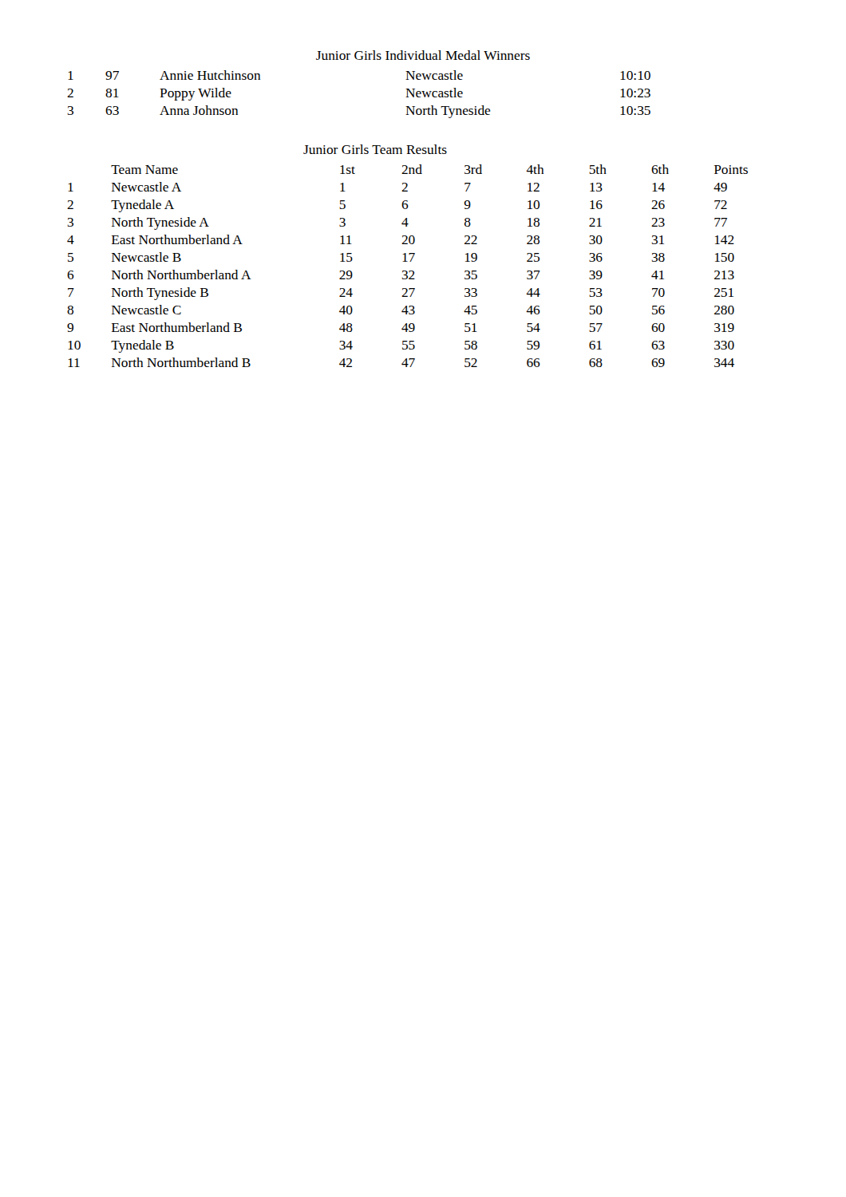Junior Girls Individual Medal Winners
| 1 | 97 | Annie Hutchinson | Newcastle | 10:10 |
| 2 | 81 | Poppy Wilde | Newcastle | 10:23 |
| 3 | 63 | Anna Johnson | North Tyneside | 10:35 |
Junior Girls Team Results
| | Team Name | 1st | 2nd | 3rd | 4th | 5th | 6th | Points |
| 1 | Newcastle A | 1 | 2 | 7 | 12 | 13 | 14 | 49 |
| 2 | Tynedale A | 5 | 6 | 9 | 10 | 16 | 26 | 72 |
| 3 | North Tyneside A | 3 | 4 | 8 | 18 | 21 | 23 | 77 |
| 4 | East Northumberland A | 11 | 20 | 22 | 28 | 30 | 31 | 142 |
| 5 | Newcastle B | 15 | 17 | 19 | 25 | 36 | 38 | 150 |
| 6 | North Northumberland A | 29 | 32 | 35 | 37 | 39 | 41 | 213 |
| 7 | North Tyneside B | 24 | 27 | 33 | 44 | 53 | 70 | 251 |
| 8 | Newcastle C | 40 | 43 | 45 | 46 | 50 | 56 | 280 |
| 9 | East Northumberland B | 48 | 49 | 51 | 54 | 57 | 60 | 319 |
| 10 | Tynedale B | 34 | 55 | 58 | 59 | 61 | 63 | 330 |
| 11 | North Northumberland B | 42 | 47 | 52 | 66 | 68 | 69 | 344 |